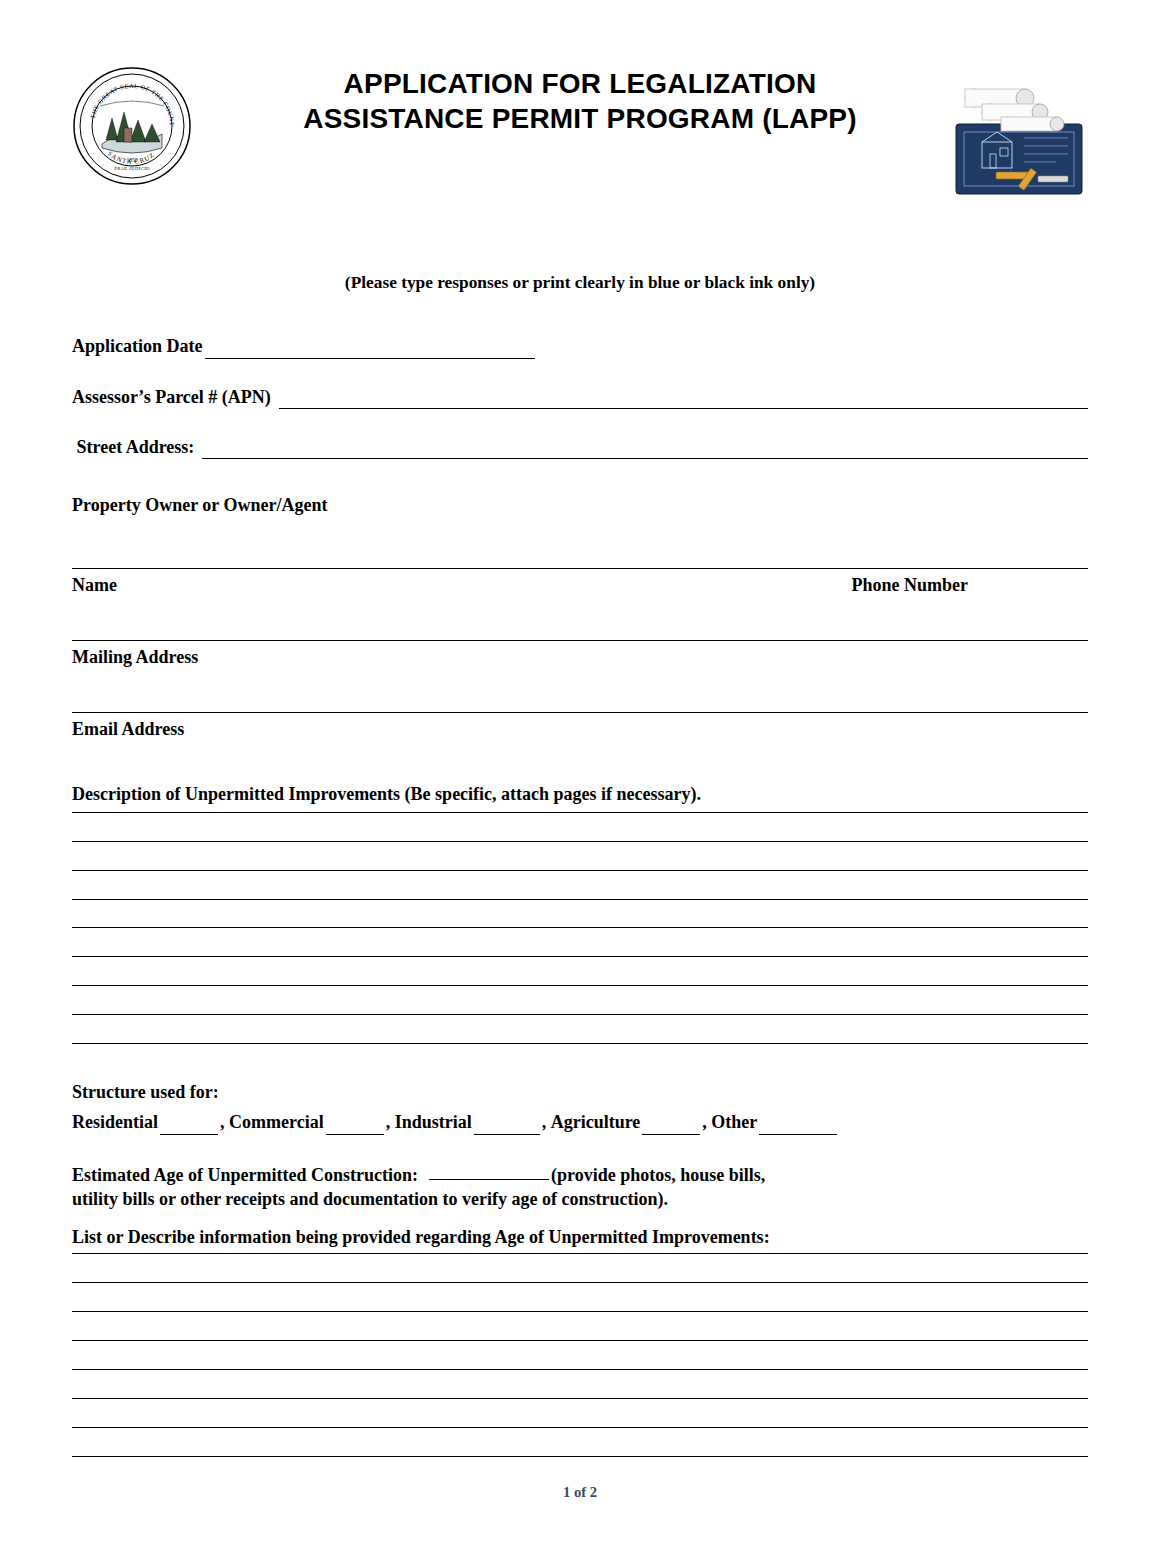THE GREAT SEAL OF THE COUNTY OF SANTA CRUZ 1850 PRAE JUDICIO
APPLICATION FOR LEGALIZATION
ASSISTANCE PERMIT PROGRAM (LAPP)
(Please type responses or print clearly in blue or black ink only)
Application Date
Assessor’s Parcel # (APN)
Street Address:
Property Owner or Owner/Agent
Name Phone Number
Mailing Address
Email Address
Description of Unpermitted Improvements (Be specific, attach pages if necessary).
Structure used for:
Residential , Commercial , Industrial , Agriculture , Other
Estimated Age of Unpermitted Construction: (provide photos, house bills,
utility bills or other receipts and documentation to verify age of construction).
List or Describe information being provided regarding Age of Unpermitted Improvements:
1 of 2